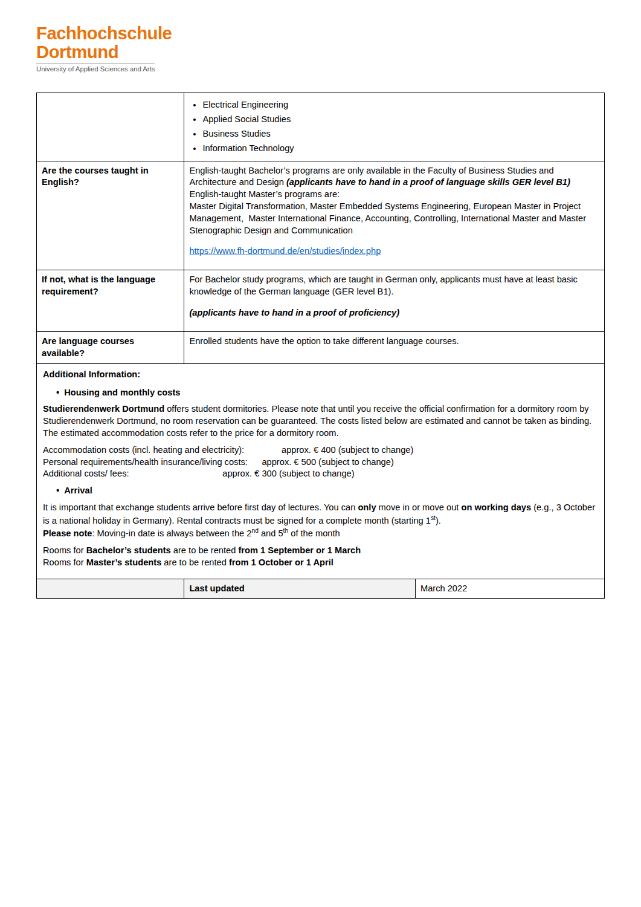Fachhochschule
Dortmund
University of Applied Sciences and Arts
| | Electrical Engineering Applied Social Studies Business Studies Information Technology |
| Are the courses taught in English? | English-taught Bachelor’s programs are only available in the Faculty of Business Studies and Architecture and Design (applicants have to hand in a proof of language skills GER level B1) English-taught Master’s programs are: Master Digital Transformation, Master Embedded Systems Engineering, European Master in Project Management, Master International Finance, Accounting, Controlling, International Master and Master Stenographic Design and Communication https://www.fh-dortmund.de/en/studies/index.php |
| If not, what is the language requirement? | For Bachelor study programs, which are taught in German only, applicants must have at least basic knowledge of the German language (GER level B1). (applicants have to hand in a proof of proficiency) |
| Are language courses available? | Enrolled students have the option to take different language courses. |
| Additional Information: • Housing and monthly costs Studierendenwerk Dortmund offers student dormitories. Please note that until you receive the official confirmation for a dormitory room by Studierendenwerk Dortmund, no room reservation can be guaranteed. The costs listed below are estimated and cannot be taken as binding. The estimated accommodation costs refer to the price for a dormitory room. Accommodation costs (incl. heating and electricity): approx. € 400 (subject to change) Personal requirements/health insurance/living costs: approx. € 500 (subject to change) Additional costs/ fees: approx. € 300 (subject to change) • Arrival It is important that exchange students arrive before first day of lectures. You can only move in or move out on working days (e.g., 3 October is a national holiday in Germany). Rental contracts must be signed for a complete month (starting 1 st ). Please note : Moving-in date is always between the 2 nd and 5 th of the month Rooms for Bachelor’s students are to be rented from 1 September or 1 March Rooms for Master’s students are to be rented from 1 October or 1 April |
| | / Last updated / March 2022 / |